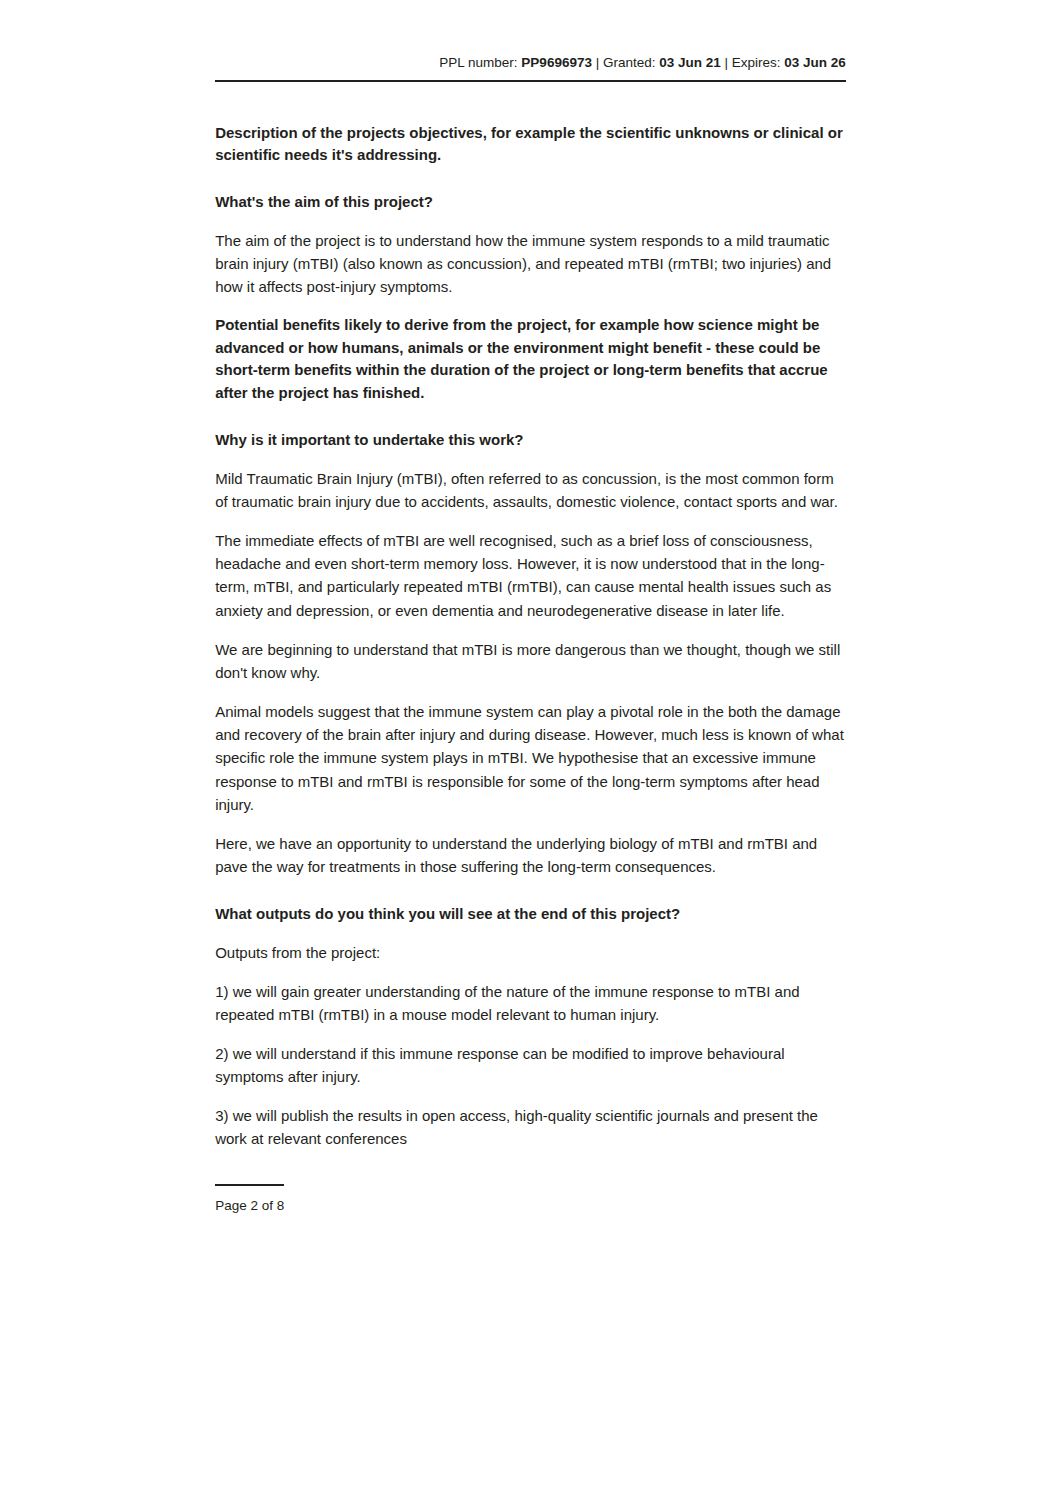PPL number: PP9696973 | Granted: 03 Jun 21 | Expires: 03 Jun 26
Description of the projects objectives, for example the scientific unknowns or clinical or scientific needs it's addressing.
What's the aim of this project?
The aim of the project is to understand how the immune system responds to a mild traumatic brain injury (mTBI) (also known as concussion), and repeated mTBI (rmTBI; two injuries) and how it affects post-injury symptoms.
Potential benefits likely to derive from the project, for example how science might be advanced or how humans, animals or the environment might benefit - these could be short-term benefits within the duration of the project or long-term benefits that accrue after the project has finished.
Why is it important to undertake this work?
Mild Traumatic Brain Injury (mTBI), often referred to as concussion, is the most common form of traumatic brain injury due to accidents, assaults, domestic violence, contact sports and war.
The immediate effects of mTBI are well recognised, such as a brief loss of consciousness, headache and even short-term memory loss. However, it is now understood that in the long-term, mTBI, and particularly repeated mTBI (rmTBI), can cause mental health issues such as anxiety and depression, or even dementia and neurodegenerative disease in later life.
We are beginning to understand that mTBI is more dangerous than we thought, though we still don't know why.
Animal models suggest that the immune system can play a pivotal role in the both the damage and recovery of the brain after injury and during disease. However, much less is known of what specific role the immune system plays in mTBI. We hypothesise that an excessive immune response to mTBI and rmTBI is responsible for some of the long-term symptoms after head injury.
Here, we have an opportunity to understand the underlying biology of mTBI and rmTBI and pave the way for treatments in those suffering the long-term consequences.
What outputs do you think you will see at the end of this project?
Outputs from the project:
1) we will gain greater understanding of the nature of the immune response to mTBI and repeated mTBI (rmTBI) in a mouse model relevant to human injury.
2) we will understand if this immune response can be modified to improve behavioural symptoms after injury.
3) we will publish the results in open access, high-quality scientific journals and present the work at relevant conferences
Page 2 of 8